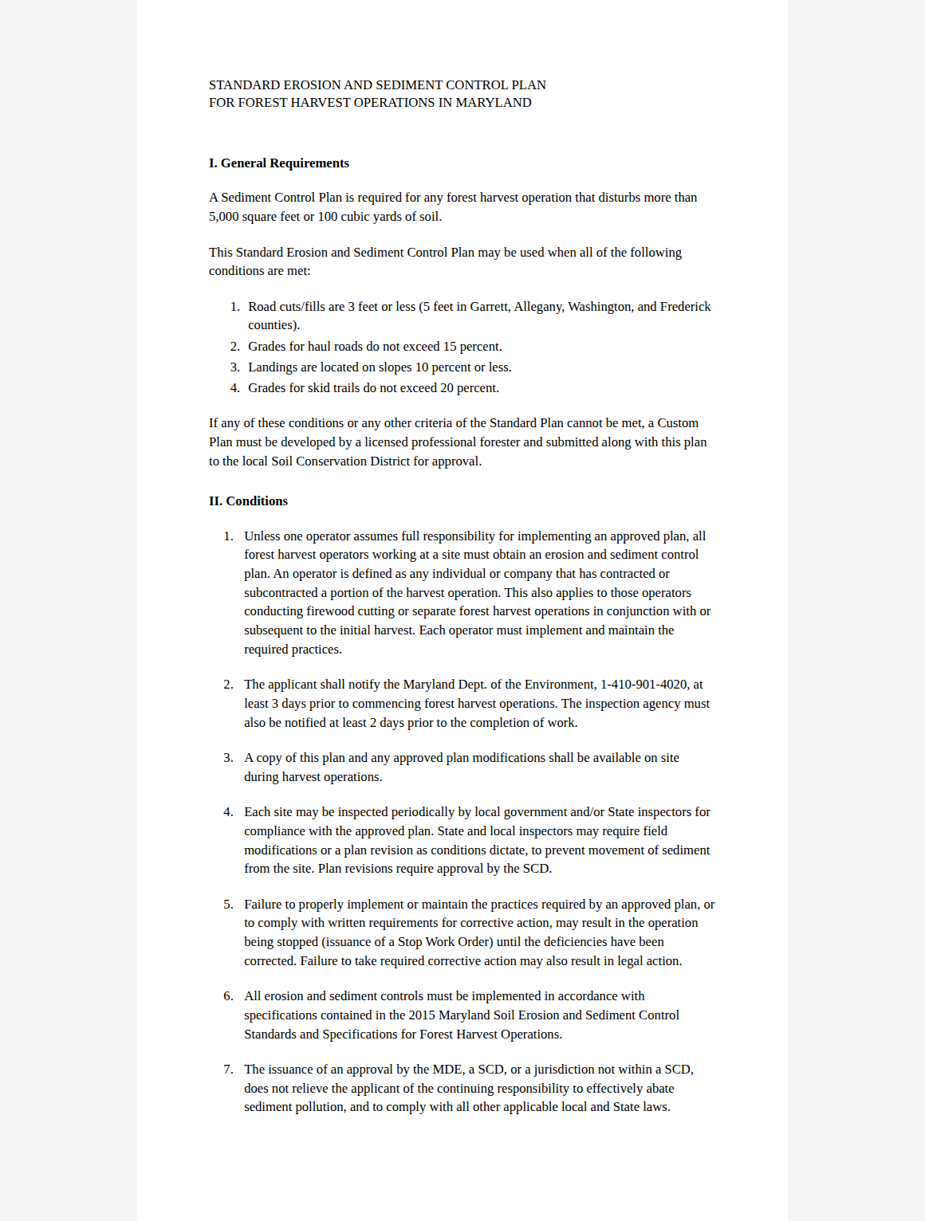STANDARD EROSION AND SEDIMENT CONTROL PLAN
FOR FOREST HARVEST OPERATIONS IN MARYLAND
I. General Requirements
A Sediment Control Plan is required for any forest harvest operation that disturbs more than 5,000 square feet or 100 cubic yards of soil.
This Standard Erosion and Sediment Control Plan may be used when all of the following conditions are met:
Road cuts/fills are 3 feet or less (5 feet in Garrett, Allegany, Washington, and Frederick counties).
Grades for haul roads do not exceed 15 percent.
Landings are located on slopes 10 percent or less.
Grades for skid trails do not exceed 20 percent.
If any of these conditions or any other criteria of the Standard Plan cannot be met, a Custom Plan must be developed by a licensed professional forester and submitted along with this plan to the local Soil Conservation District for approval.
II. Conditions
Unless one operator assumes full responsibility for implementing an approved plan, all forest harvest operators working at a site must obtain an erosion and sediment control plan. An operator is defined as any individual or company that has contracted or subcontracted a portion of the harvest operation. This also applies to those operators conducting firewood cutting or separate forest harvest operations in conjunction with or subsequent to the initial harvest. Each operator must implement and maintain the required practices.
The applicant shall notify the Maryland Dept. of the Environment, 1-410-901-4020, at least 3 days prior to commencing forest harvest operations. The inspection agency must also be notified at least 2 days prior to the completion of work.
A copy of this plan and any approved plan modifications shall be available on site during harvest operations.
Each site may be inspected periodically by local government and/or State inspectors for compliance with the approved plan. State and local inspectors may require field modifications or a plan revision as conditions dictate, to prevent movement of sediment from the site. Plan revisions require approval by the SCD.
Failure to properly implement or maintain the practices required by an approved plan, or to comply with written requirements for corrective action, may result in the operation being stopped (issuance of a Stop Work Order) until the deficiencies have been corrected. Failure to take required corrective action may also result in legal action.
All erosion and sediment controls must be implemented in accordance with specifications contained in the 2015 Maryland Soil Erosion and Sediment Control Standards and Specifications for Forest Harvest Operations.
The issuance of an approval by the MDE, a SCD, or a jurisdiction not within a SCD, does not relieve the applicant of the continuing responsibility to effectively abate sediment pollution, and to comply with all other applicable local and State laws.